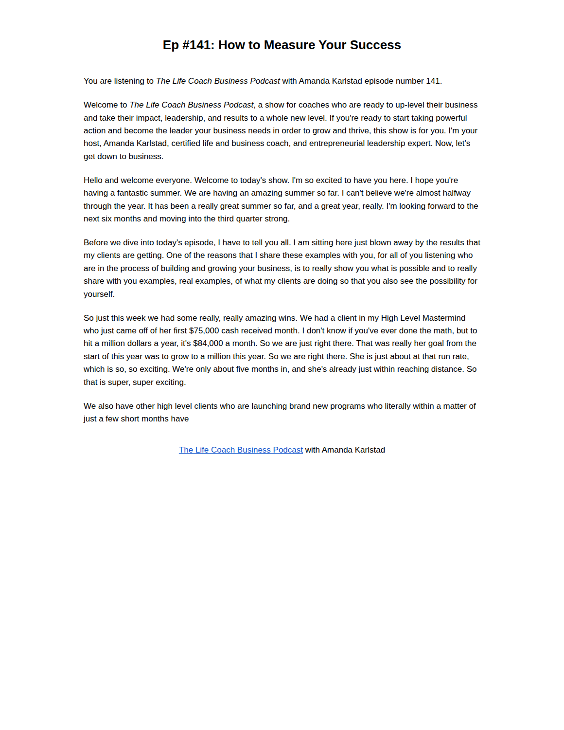Ep #141: How to Measure Your Success
You are listening to The Life Coach Business Podcast with Amanda Karlstad episode number 141.
Welcome to The Life Coach Business Podcast, a show for coaches who are ready to up-level their business and take their impact, leadership, and results to a whole new level. If you're ready to start taking powerful action and become the leader your business needs in order to grow and thrive, this show is for you. I'm your host, Amanda Karlstad, certified life and business coach, and entrepreneurial leadership expert. Now, let's get down to business.
Hello and welcome everyone. Welcome to today's show. I'm so excited to have you here. I hope you're having a fantastic summer. We are having an amazing summer so far. I can't believe we're almost halfway through the year. It has been a really great summer so far, and a great year, really. I'm looking forward to the next six months and moving into the third quarter strong.
Before we dive into today's episode, I have to tell you all. I am sitting here just blown away by the results that my clients are getting. One of the reasons that I share these examples with you, for all of you listening who are in the process of building and growing your business, is to really show you what is possible and to really share with you examples, real examples, of what my clients are doing so that you also see the possibility for yourself.
So just this week we had some really, really amazing wins. We had a client in my High Level Mastermind who just came off of her first $75,000 cash received month. I don't know if you've ever done the math, but to hit a million dollars a year, it's $84,000 a month. So we are just right there. That was really her goal from the start of this year was to grow to a million this year. So we are right there. She is just about at that run rate, which is so, so exciting. We're only about five months in, and she's already just within reaching distance. So that is super, super exciting.
We also have other high level clients who are launching brand new programs who literally within a matter of just a few short months have
The Life Coach Business Podcast with Amanda Karlstad